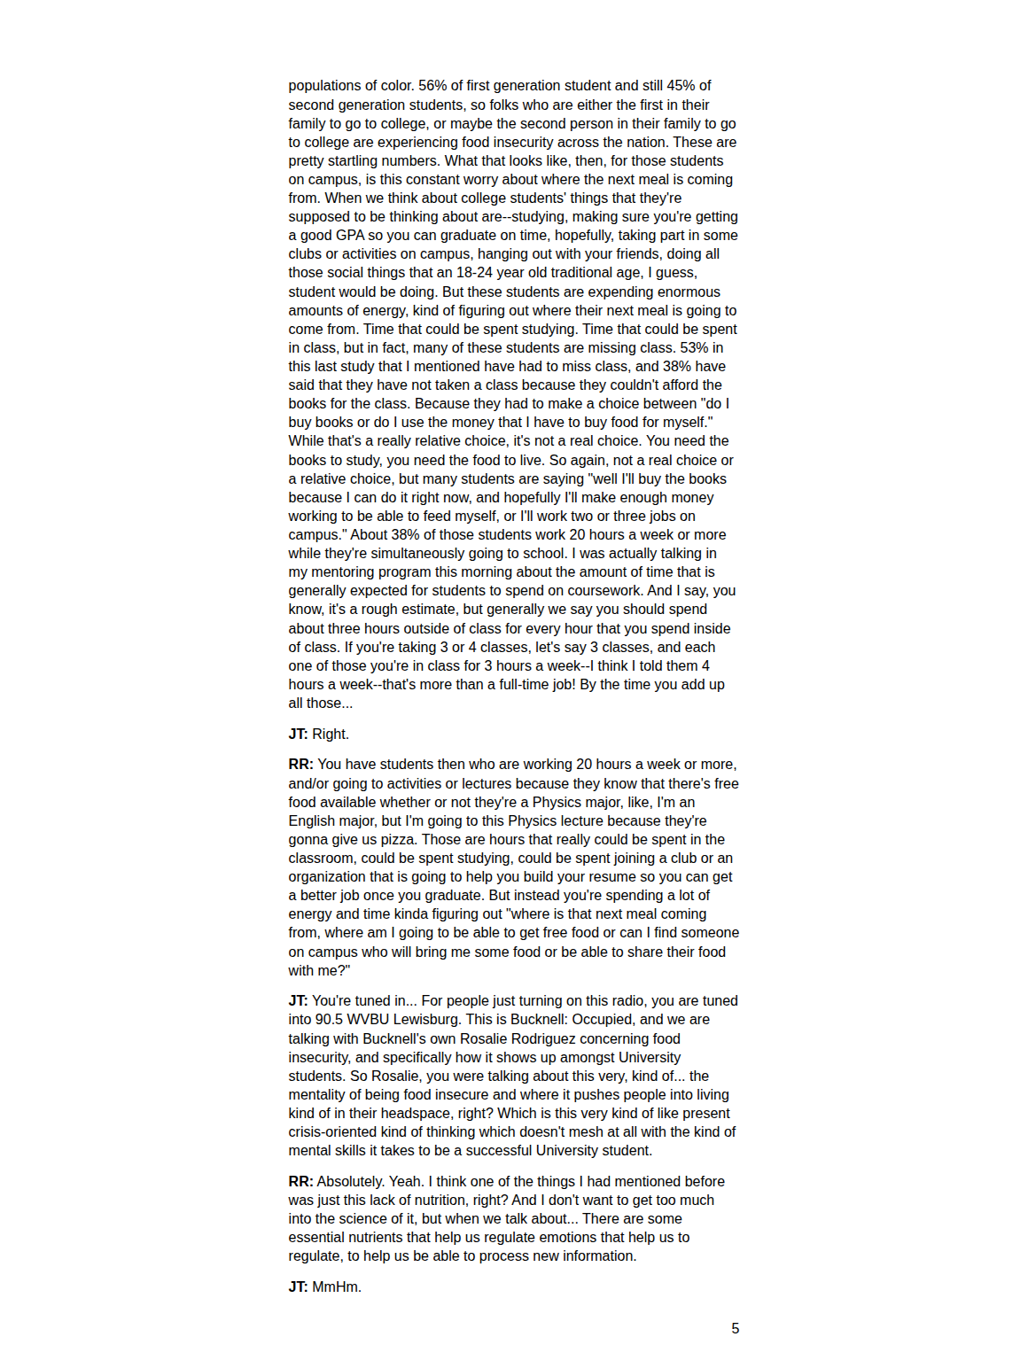populations of color. 56% of first generation student and still 45% of second generation students, so folks who are either the first in their family to go to college, or maybe the second person in their family to go to college are experiencing food insecurity across the nation. These are pretty startling numbers. What that looks like, then, for those students on campus, is this constant worry about where the next meal is coming from. When we think about college students' things that they're supposed to be thinking about are--studying, making sure you're getting a good GPA so you can graduate on time, hopefully, taking part in some clubs or activities on campus, hanging out with your friends, doing all those social things that an 18-24 year old traditional age, I guess, student would be doing. But these students are expending enormous amounts of energy, kind of figuring out where their next meal is going to come from. Time that could be spent studying. Time that could be spent in class, but in fact, many of these students are missing class. 53% in this last study that I mentioned have had to miss class, and 38% have said that they have not taken a class because they couldn't afford the books for the class. Because they had to make a choice between "do I buy books or do I use the money that I have to buy food for myself." While that's a really relative choice, it's not a real choice. You need the books to study, you need the food to live. So again, not a real choice or a relative choice, but many students are saying "well I'll buy the books because I can do it right now, and hopefully I'll make enough money working to be able to feed myself, or I'll work two or three jobs on campus." About 38% of those students work 20 hours a week or more while they're simultaneously going to school. I was actually talking in my mentoring program this morning about the amount of time that is generally expected for students to spend on coursework. And I say, you know, it's a rough estimate, but generally we say you should spend about three hours outside of class for every hour that you spend inside of class. If you're taking 3 or 4 classes, let's say 3 classes, and each one of those you're in class for 3 hours a week--I think I told them 4 hours a week--that's more than a full-time job! By the time you add up all those...
JT: Right.
RR: You have students then who are working 20 hours a week or more, and/or going to activities or lectures because they know that there's free food available whether or not they're a Physics major, like, I'm an English major, but I'm going to this Physics lecture because they're gonna give us pizza. Those are hours that really could be spent in the classroom, could be spent studying, could be spent joining a club or an organization that is going to help you build your resume so you can get a better job once you graduate. But instead you're spending a lot of energy and time kinda figuring out "where is that next meal coming from, where am I going to be able to get free food or can I find someone on campus who will bring me some food or be able to share their food with me?"
JT: You're tuned in... For people just turning on this radio, you are tuned into 90.5 WVBU Lewisburg. This is Bucknell: Occupied, and we are talking with Bucknell's own Rosalie Rodriguez concerning food insecurity, and specifically how it shows up amongst University students. So Rosalie, you were talking about this very, kind of... the mentality of being food insecure and where it pushes people into living kind of in their headspace, right? Which is this very kind of like present crisis-oriented kind of thinking which doesn't mesh at all with the kind of mental skills it takes to be a successful University student.
RR: Absolutely. Yeah. I think one of the things I had mentioned before was just this lack of nutrition, right? And I don't want to get too much into the science of it, but when we talk about... There are some essential nutrients that help us regulate emotions that help us to regulate, to help us be able to process new information.
JT: MmHm.
5